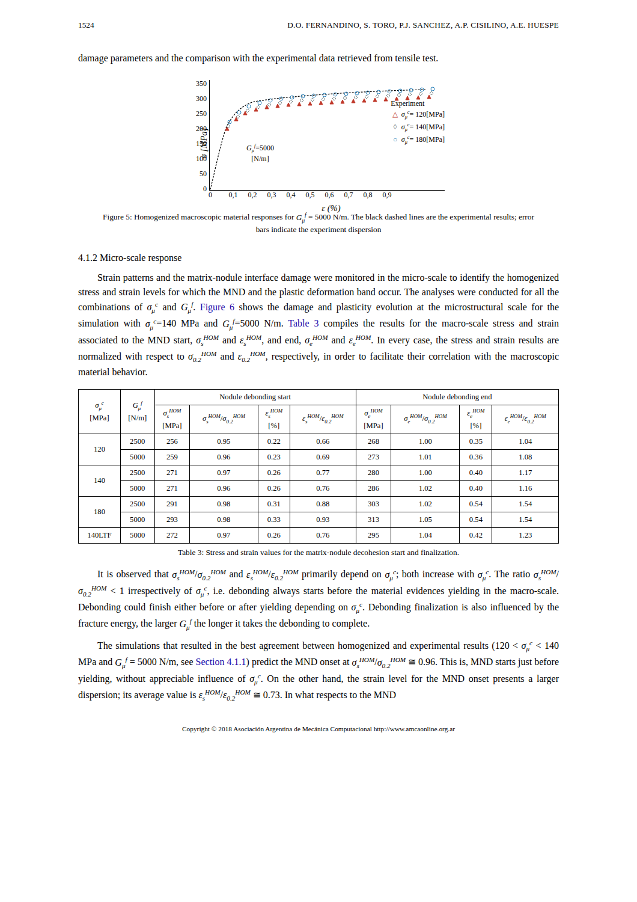1524
D.O. FERNANDINO, S. TORO, P.J. SANCHEZ, A.P. CISILINO, A.E. HUESPE
damage parameters and the comparison with the experimental data retrieved from tensile test.
σ [MPa]
350
300
250
200
150
100
50
0
0
0,1
0,2
0,3
0,4
0,5
0,6
0,7
0,8
0,9
ε (%)
Gμf=5000
[N/m]
Experiment
△ σμc= 120[MPa]
◊ σμc= 140[MPa]
○ σμc= 180[MPa]
Figure 5: Homogenized macroscopic material responses for Gμf = 5000 N/m. The black dashed lines are the experimental results; error bars indicate the experiment dispersion
4.1.2 Micro-scale response
Strain patterns and the matrix-nodule interface damage were monitored in the micro-scale to identify the homogenized stress and strain levels for which the MND and the plastic deformation band occur. The analyses were conducted for all the combinations of σμc and Gμf. Figure 6 shows the damage and plasticity evolution at the microstructural scale for the simulation with σμc=140 MPa and Gμf=5000 N/m. Table 3 compiles the results for the macro-scale stress and strain associated to the MND start, σsHOM and εsHOM, and end, σeHOM and εeHOM. In every case, the stress and strain results are normalized with respect to σ0.2HOM and ε0.2HOM, respectively, in order to facilitate their correlation with the macroscopic material behavior.
| σ μ c [MPa] | G μ f [N/m] | Nodule debonding start | Nodule debonding end |
| --- | --- | --- | --- |
| σ s HOM [MPa] | σ s HOM / σ 0.2 HOM | ε s HOM [%] | ε s HOM / ε 0.2 HOM | σ e HOM [MPa] | σ e HOM / σ 0.2 HOM | ε e HOM [%] | ε e HOM / ε 0.2 HOM |
| 120 | 2500 | 256 | 0.95 | 0.22 | 0.66 | 268 | 1.00 | 0.35 | 1.04 |
| 5000 | 259 | 0.96 | 0.23 | 0.69 | 273 | 1.01 | 0.36 | 1.08 |
| 140 | 2500 | 271 | 0.97 | 0.26 | 0.77 | 280 | 1.00 | 0.40 | 1.17 |
| 5000 | 271 | 0.96 | 0.26 | 0.76 | 286 | 1.02 | 0.40 | 1.16 |
| 180 | 2500 | 291 | 0.98 | 0.31 | 0.88 | 303 | 1.02 | 0.54 | 1.54 |
| 5000 | 293 | 0.98 | 0.33 | 0.93 | 313 | 1.05 | 0.54 | 1.54 |
| 140LTF | 5000 | 272 | 0.97 | 0.26 | 0.76 | 295 | 1.04 | 0.42 | 1.23 |
Table 3: Stress and strain values for the matrix-nodule decohesion start and finalization.
It is observed that σsHOM/σ0.2HOM and εsHOM/ε0.2HOM primarily depend on σμc; both increase with σμc. The ratio σsHOM/σ0.2HOM < 1 irrespectively of σμc, i.e. debonding always starts before the material evidences yielding in the macro-scale. Debonding could finish either before or after yielding depending on σμc. Debonding finalization is also influenced by the fracture energy, the larger Gμf the longer it takes the debonding to complete.
The simulations that resulted in the best agreement between homogenized and experimental results (120 < σμc < 140 MPa and Gμf = 5000 N/m, see Section 4.1.1) predict the MND onset at σsHOM/σ0.2HOM ≅ 0.96. This is, MND starts just before yielding, without appreciable influence of σμc. On the other hand, the strain level for the MND onset presents a larger dispersion; its average value is εsHOM/ε0.2HOM ≅ 0.73. In what respects to the MND
Copyright © 2018 Asociación Argentina de Mecánica Computacional http://www.amcaonline.org.ar